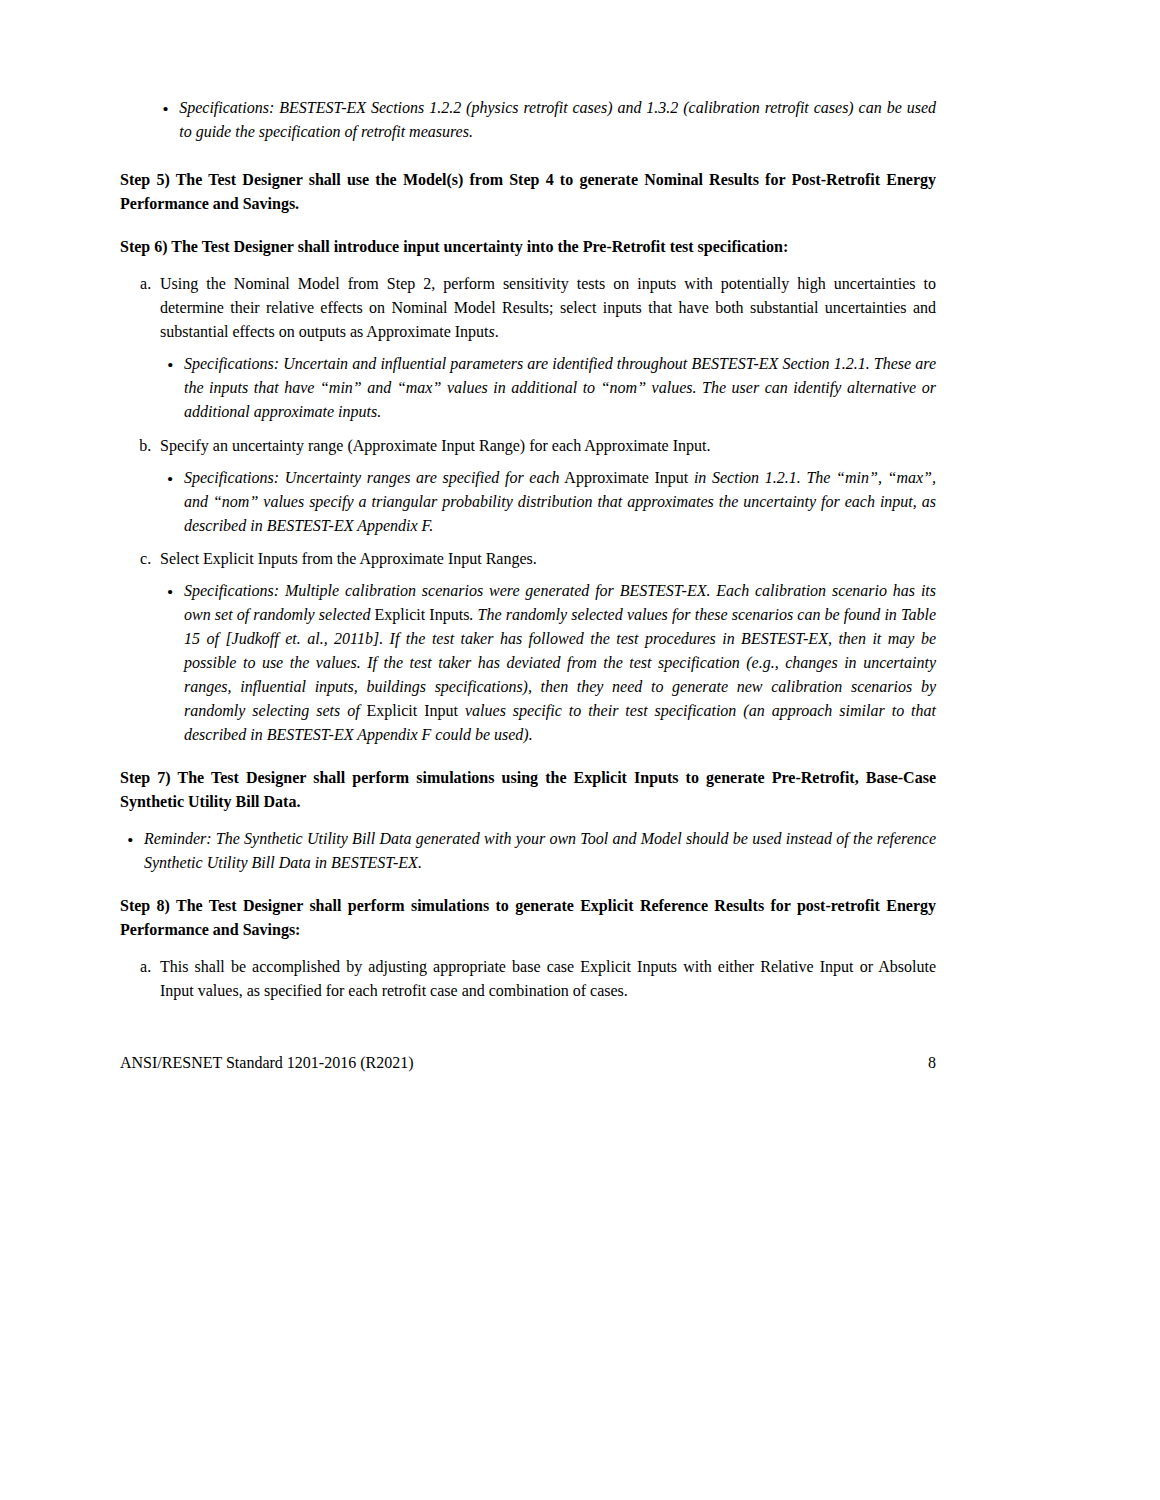Specifications: BESTEST-EX Sections 1.2.2 (physics retrofit cases) and 1.3.2 (calibration retrofit cases) can be used to guide the specification of retrofit measures.
Step 5) The Test Designer shall use the Model(s) from Step 4 to generate Nominal Results for Post-Retrofit Energy Performance and Savings.
Step 6) The Test Designer shall introduce input uncertainty into the Pre-Retrofit test specification:
Using the Nominal Model from Step 2, perform sensitivity tests on inputs with potentially high uncertainties to determine their relative effects on Nominal Model Results; select inputs that have both substantial uncertainties and substantial effects on outputs as Approximate Inputs.
Specifications: Uncertain and influential parameters are identified throughout BESTEST-EX Section 1.2.1. These are the inputs that have “min” and “max” values in additional to “nom” values. The user can identify alternative or additional approximate inputs.
Specify an uncertainty range (Approximate Input Range) for each Approximate Input.
Specifications: Uncertainty ranges are specified for each Approximate Input in Section 1.2.1. The “min”, “max”, and “nom” values specify a triangular probability distribution that approximates the uncertainty for each input, as described in BESTEST-EX Appendix F.
Select Explicit Inputs from the Approximate Input Ranges.
Specifications: Multiple calibration scenarios were generated for BESTEST-EX. Each calibration scenario has its own set of randomly selected Explicit Inputs. The randomly selected values for these scenarios can be found in Table 15 of [Judkoff et. al., 2011b]. If the test taker has followed the test procedures in BESTEST-EX, then it may be possible to use the values. If the test taker has deviated from the test specification (e.g., changes in uncertainty ranges, influential inputs, buildings specifications), then they need to generate new calibration scenarios by randomly selecting sets of Explicit Input values specific to their test specification (an approach similar to that described in BESTEST-EX Appendix F could be used).
Step 7) The Test Designer shall perform simulations using the Explicit Inputs to generate Pre-Retrofit, Base-Case Synthetic Utility Bill Data.
Reminder: The Synthetic Utility Bill Data generated with your own Tool and Model should be used instead of the reference Synthetic Utility Bill Data in BESTEST-EX.
Step 8) The Test Designer shall perform simulations to generate Explicit Reference Results for post-retrofit Energy Performance and Savings:
This shall be accomplished by adjusting appropriate base case Explicit Inputs with either Relative Input or Absolute Input values, as specified for each retrofit case and combination of cases.
ANSI/RESNET Standard 1201-2016 (R2021) 8